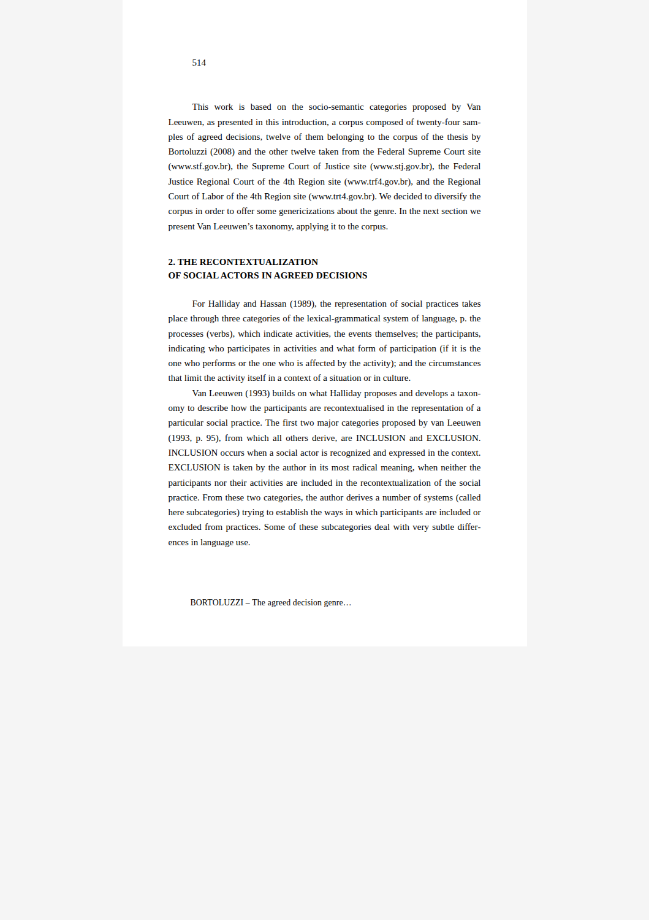514
This work is based on the socio-semantic categories proposed by Van Leeuwen, as presented in this introduction, a corpus composed of twenty-four samples of agreed decisions, twelve of them belonging to the corpus of the thesis by Bortoluzzi (2008) and the other twelve taken from the Federal Supreme Court site (www.stf.gov.br), the Supreme Court of Justice site (www.stj.gov.br), the Federal Justice Regional Court of the 4th Region site (www.trf4.gov.br), and the Regional Court of Labor of the 4th Region site (www.trt4.gov.br). We decided to diversify the corpus in order to offer some genericizations about the genre. In the next section we present Van Leeuwen’s taxonomy, applying it to the corpus.
2. The recontextualization
of social actors in agreed decisions
For Halliday and Hassan (1989), the representation of social practices takes place through three categories of the lexical-grammatical system of language, p. the processes (verbs), which indicate activities, the events themselves; the participants, indicating who participates in activities and what form of participation (if it is the one who performs or the one who is affected by the activity); and the circumstances that limit the activity itself in a context of a situation or in culture.
Van Leeuwen (1993) builds on what Halliday proposes and develops a taxonomy to describe how the participants are recontextualised in the representation of a particular social practice. The first two major categories proposed by van Leeuwen (1993, p. 95), from which all others derive, are INCLUSION and EXCLUSION. INCLUSION occurs when a social actor is recognized and expressed in the context. EXCLUSION is taken by the author in its most radical meaning, when neither the participants nor their activities are included in the recontextualization of the social practice. From these two categories, the author derives a number of systems (called here subcategories) trying to establish the ways in which participants are included or excluded from practices. Some of these subcategories deal with very subtle differences in language use.
BORTOLUZZI – The agreed decision genre…